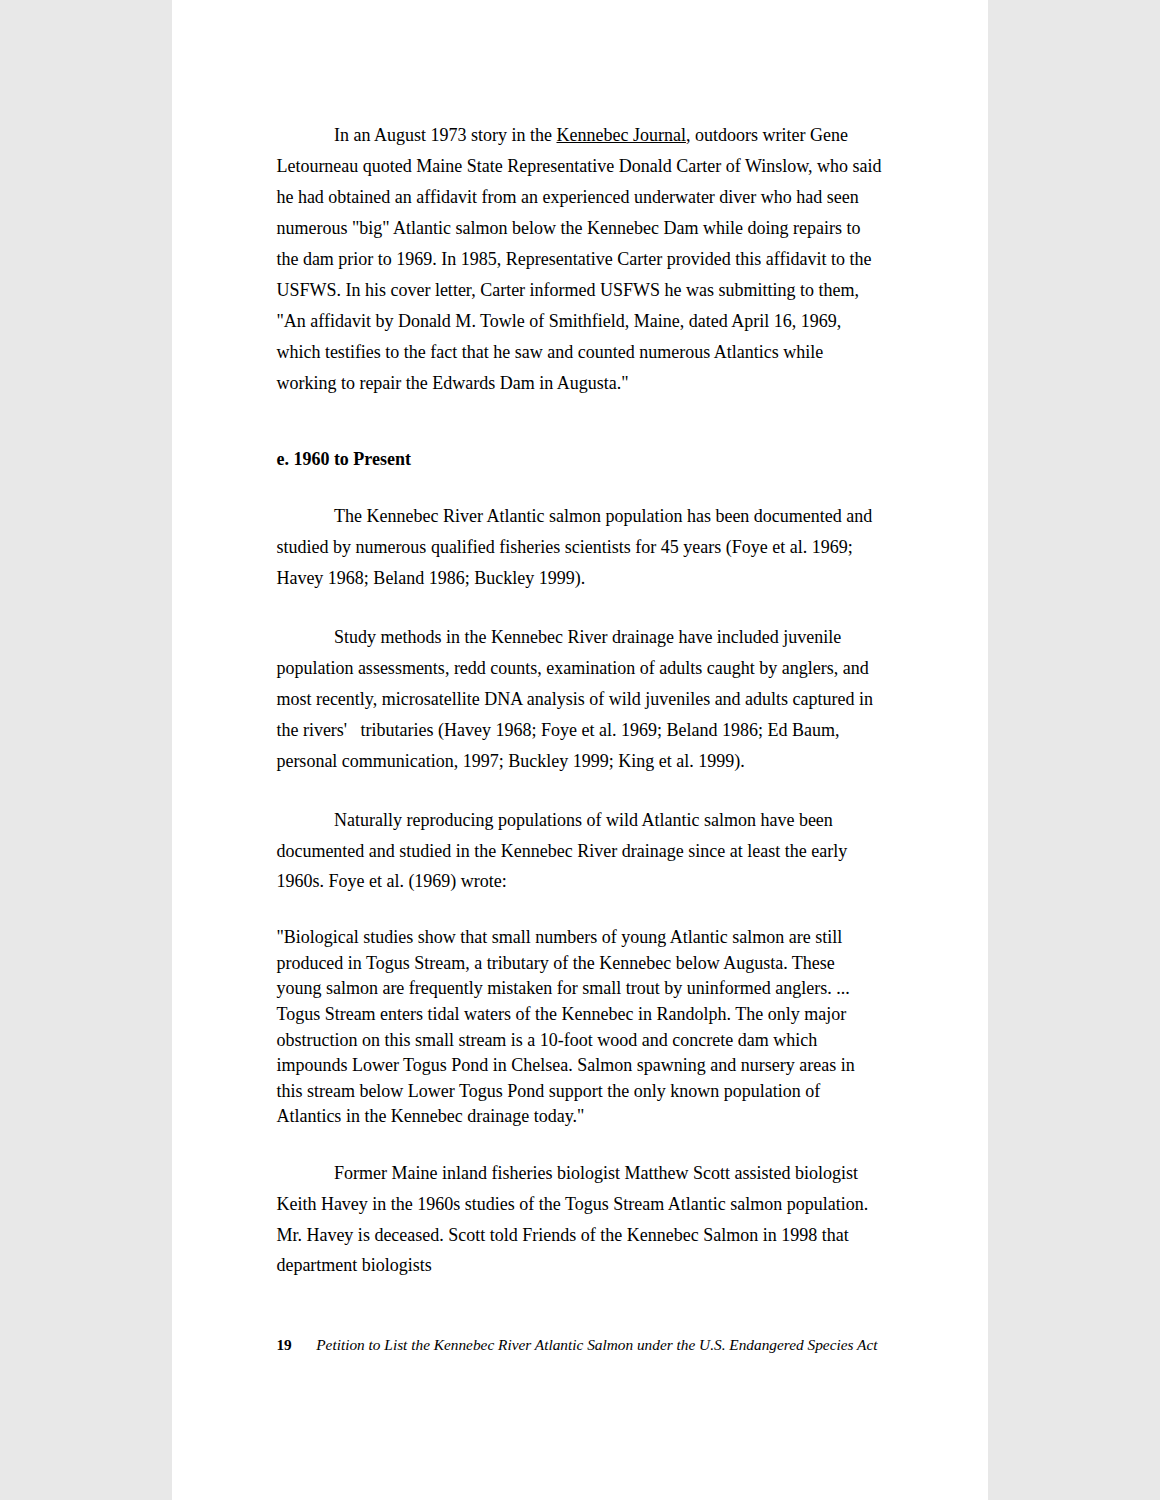In an August 1973 story in the Kennebec Journal, outdoors writer Gene Letourneau quoted Maine State Representative Donald Carter of Winslow, who said he had obtained an affidavit from an experienced underwater diver who had seen numerous "big" Atlantic salmon below the Kennebec Dam while doing repairs to the dam prior to 1969. In 1985, Representative Carter provided this affidavit to the USFWS. In his cover letter, Carter informed USFWS he was submitting to them, "An affidavit by Donald M. Towle of Smithfield, Maine, dated April 16, 1969, which testifies to the fact that he saw and counted numerous Atlantics while working to repair the Edwards Dam in Augusta."
e. 1960 to Present
The Kennebec River Atlantic salmon population has been documented and studied by numerous qualified fisheries scientists for 45 years (Foye et al. 1969; Havey 1968; Beland 1986; Buckley 1999).
Study methods in the Kennebec River drainage have included juvenile population assessments, redd counts, examination of adults caught by anglers, and most recently, microsatellite DNA analysis of wild juveniles and adults captured in the rivers' tributaries (Havey 1968; Foye et al. 1969; Beland 1986; Ed Baum, personal communication, 1997; Buckley 1999; King et al. 1999).
Naturally reproducing populations of wild Atlantic salmon have been documented and studied in the Kennebec River drainage since at least the early 1960s. Foye et al. (1969) wrote:
"Biological studies show that small numbers of young Atlantic salmon are still produced in Togus Stream, a tributary of the Kennebec below Augusta. These young salmon are frequently mistaken for small trout by uninformed anglers. ... Togus Stream enters tidal waters of the Kennebec in Randolph. The only major obstruction on this small stream is a 10-foot wood and concrete dam which impounds Lower Togus Pond in Chelsea. Salmon spawning and nursery areas in this stream below Lower Togus Pond support the only known population of Atlantics in the Kennebec drainage today."
Former Maine inland fisheries biologist Matthew Scott assisted biologist Keith Havey in the 1960s studies of the Togus Stream Atlantic salmon population. Mr. Havey is deceased. Scott told Friends of the Kennebec Salmon in 1998 that department biologists
19 Petition to List the Kennebec River Atlantic Salmon under the U.S. Endangered Species Act